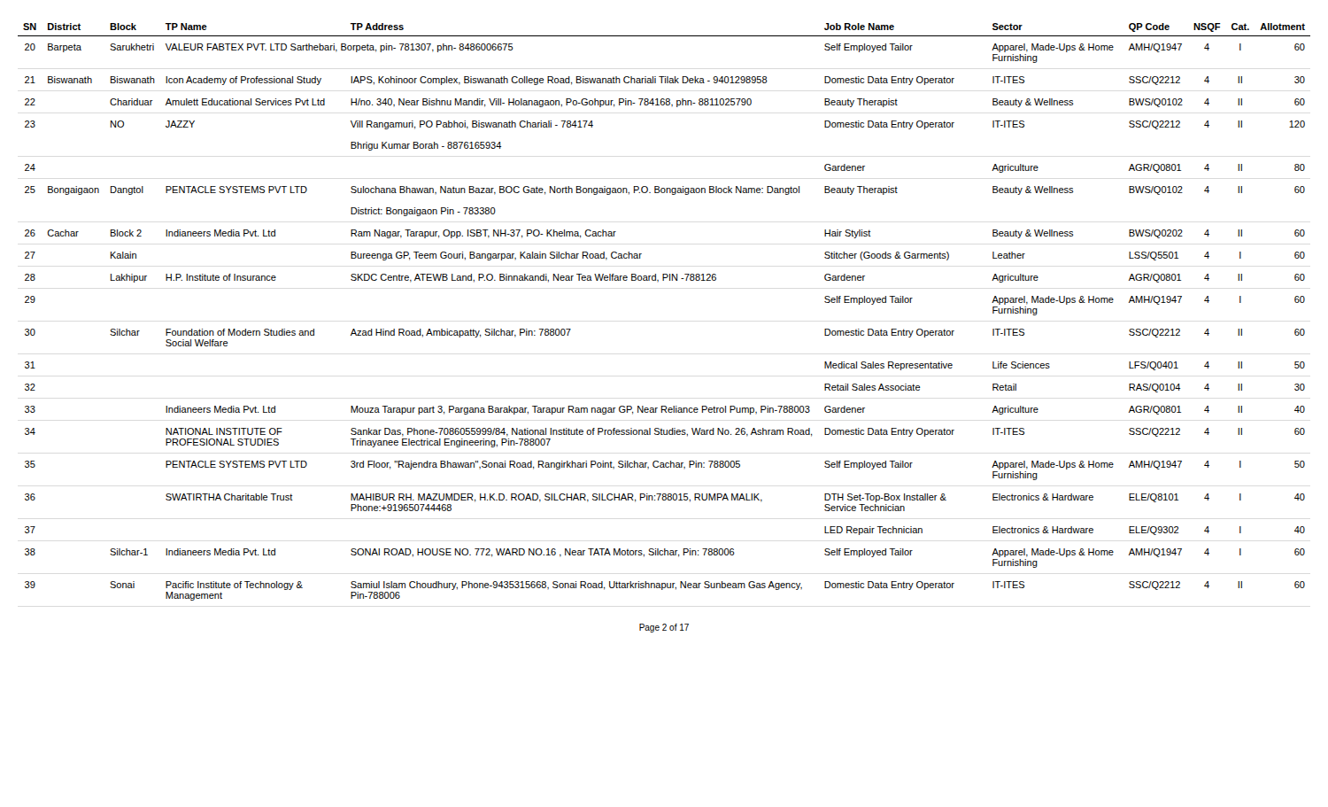| SN | District | Block | TP Name | TP Address | Job Role Name | Sector | QP Code | NSQF | Cat. | Allotment |
| --- | --- | --- | --- | --- | --- | --- | --- | --- | --- | --- |
| 20 | Barpeta | Sarukhetri | VALEUR FABTEX PVT. LTD Sarthebari, Borpeta, pin- 781307, phn- 8486006675 | Self Employed Tailor | Apparel, Made-Ups & Home Furnishing | AMH/Q1947 | 4 | I | 60 |
| 21 | Biswanath | Biswanath | Icon Academy of Professional Study | IAPS, Kohinoor Complex, Biswanath College Road, Biswanath Chariali Tilak Deka - 9401298958 | Domestic Data Entry Operator | IT-ITES | SSC/Q2212 | 4 | II | 30 |
| 22 | | Chariduar | Amulett Educational Services Pvt Ltd | H/no. 340, Near Bishnu Mandir, Vill- Holanagaon, Po-Gohpur, Pin- 784168, phn- 8811025790 | Beauty Therapist | Beauty & Wellness | BWS/Q0102 | 4 | II | 60 |
| 23 | | NO | JAZZY | Vill Rangamuri, PO Pabhoi, Biswanath Chariali - 784174 Bhrigu Kumar Borah - 8876165934 | Domestic Data Entry Operator | IT-ITES | SSC/Q2212 | 4 | II | 120 |
| 24 | | | | | Gardener | Agriculture | AGR/Q0801 | 4 | II | 80 |
| 25 | Bongaigaon | Dangtol | PENTACLE SYSTEMS PVT LTD | Sulochana Bhawan, Natun Bazar, BOC Gate, North Bongaigaon, P.O. Bongaigaon Block Name: Dangtol District: Bongaigaon Pin - 783380 | Beauty Therapist | Beauty & Wellness | BWS/Q0102 | 4 | II | 60 |
| 26 | Cachar | Block 2 | Indianeers Media Pvt. Ltd | Ram Nagar, Tarapur, Opp. ISBT, NH-37, PO- Khelma, Cachar | Hair Stylist | Beauty & Wellness | BWS/Q0202 | 4 | II | 60 |
| 27 | | Kalain | | Bureenga GP, Teem Gouri, Bangarpar, Kalain Silchar Road, Cachar | Stitcher (Goods & Garments) | Leather | LSS/Q5501 | 4 | I | 60 |
| 28 | | Lakhipur | H.P. Institute of Insurance | SKDC Centre, ATEWB Land, P.O. Binnakandi, Near Tea Welfare Board, PIN -788126 | Gardener | Agriculture | AGR/Q0801 | 4 | II | 60 |
| 29 | | | | | Self Employed Tailor | Apparel, Made-Ups & Home Furnishing | AMH/Q1947 | 4 | I | 60 |
| 30 | | Silchar | Foundation of Modern Studies and Social Welfare | Azad Hind Road, Ambicapatty, Silchar, Pin: 788007 | Domestic Data Entry Operator | IT-ITES | SSC/Q2212 | 4 | II | 60 |
| 31 | | | | | Medical Sales Representative | Life Sciences | LFS/Q0401 | 4 | II | 50 |
| 32 | | | | | Retail Sales Associate | Retail | RAS/Q0104 | 4 | II | 30 |
| 33 | | | Indianeers Media Pvt. Ltd | Mouza Tarapur part 3, Pargana Barakpar, Tarapur Ram nagar GP, Near Reliance Petrol Pump, Pin-788003 | Gardener | Agriculture | AGR/Q0801 | 4 | II | 40 |
| 34 | | | NATIONAL INSTITUTE OF PROFESIONAL STUDIES | Sankar Das, Phone-7086055999/84, National Institute of Professional Studies, Ward No. 26, Ashram Road, Trinayanee Electrical Engineering, Pin-788007 | Domestic Data Entry Operator | IT-ITES | SSC/Q2212 | 4 | II | 60 |
| 35 | | | PENTACLE SYSTEMS PVT LTD | 3rd Floor, "Rajendra Bhawan",Sonai Road, Rangirkhari Point, Silchar, Cachar, Pin: 788005 | Self Employed Tailor | Apparel, Made-Ups & Home Furnishing | AMH/Q1947 | 4 | I | 50 |
| 36 | | | SWATIRTHA Charitable Trust | MAHIBUR RH. MAZUMDER, H.K.D. ROAD, SILCHAR, SILCHAR, Pin:788015, RUMPA MALIK, Phone:+919650744468 | DTH Set-Top-Box Installer & Service Technician | Electronics & Hardware | ELE/Q8101 | 4 | I | 40 |
| 37 | | | | | LED Repair Technician | Electronics & Hardware | ELE/Q9302 | 4 | I | 40 |
| 38 | | Silchar-1 | Indianeers Media Pvt. Ltd | SONAI ROAD, HOUSE NO. 772, WARD NO.16 , Near TATA Motors, Silchar, Pin: 788006 | Self Employed Tailor | Apparel, Made-Ups & Home Furnishing | AMH/Q1947 | 4 | I | 60 |
| 39 | | Sonai | Pacific Institute of Technology & Management | Samiul Islam Choudhury, Phone-9435315668, Sonai Road, Uttarkrishnapur, Near Sunbeam Gas Agency, Pin-788006 | Domestic Data Entry Operator | IT-ITES | SSC/Q2212 | 4 | II | 60 |
Page 2 of 17